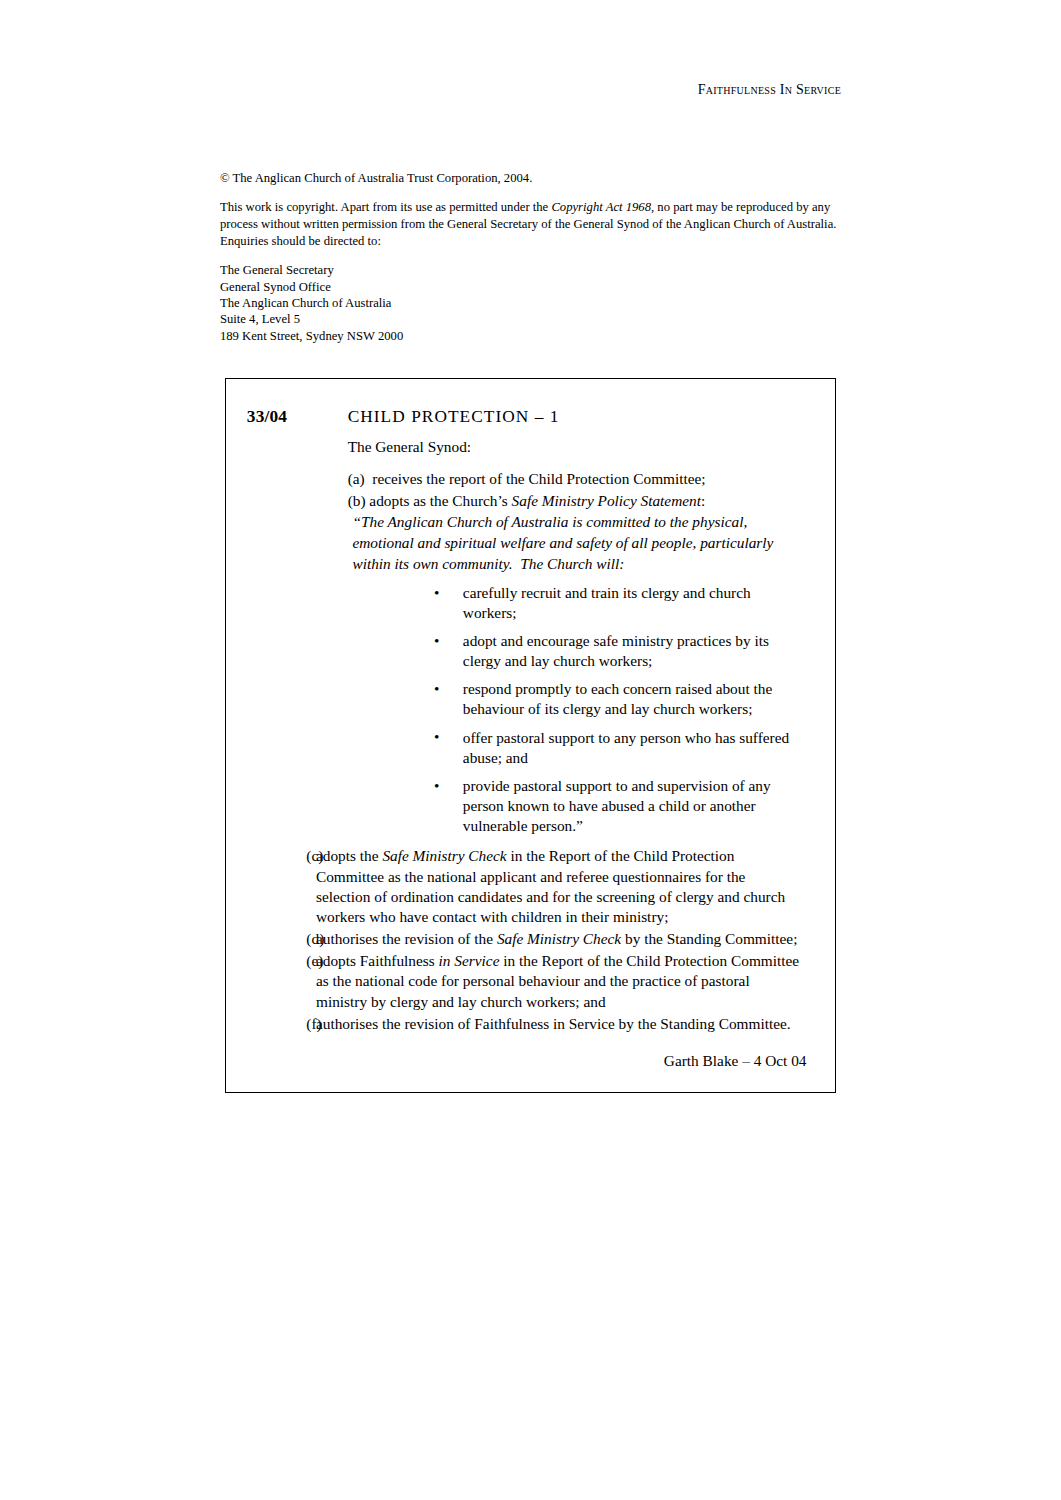Faithfulness In Service
© The Anglican Church of Australia Trust Corporation, 2004.
This work is copyright. Apart from its use as permitted under the Copyright Act 1968, no part may be reproduced by any process without written permission from the General Secretary of the General Synod of the Anglican Church of Australia. Enquiries should be directed to:
The General Secretary
General Synod Office
The Anglican Church of Australia
Suite 4, Level 5
189 Kent Street, Sydney NSW 2000
33/04
CHILD PROTECTION – 1
The General Synod:
(a) receives the report of the Child Protection Committee;
(b) adopts as the Church’s Safe Ministry Policy Statement:
“The Anglican Church of Australia is committed to the physical, emotional and spiritual welfare and safety of all people, particularly within its own community. The Church will:
carefully recruit and train its clergy and church workers;
adopt and encourage safe ministry practices by its clergy and lay church workers;
respond promptly to each concern raised about the behaviour of its clergy and lay church workers;
offer pastoral support to any person who has suffered abuse; and
provide pastoral support to and supervision of any person known to have abused a child or another vulnerable person.”
(c)
adopts the Safe Ministry Check in the Report of the Child Protection Committee as the national applicant and referee questionnaires for the selection of ordination candidates and for the screening of clergy and church workers who have contact with children in their ministry;
(d)
authorises the revision of the Safe Ministry Check by the Standing Committee;
(e)
adopts Faithfulness in Service in the Report of the Child Protection Committee as the national code for personal behaviour and the practice of pastoral ministry by clergy and lay church workers; and
(f)
authorises the revision of Faithfulness in Service by the Standing Committee.
Garth Blake – 4 Oct 04